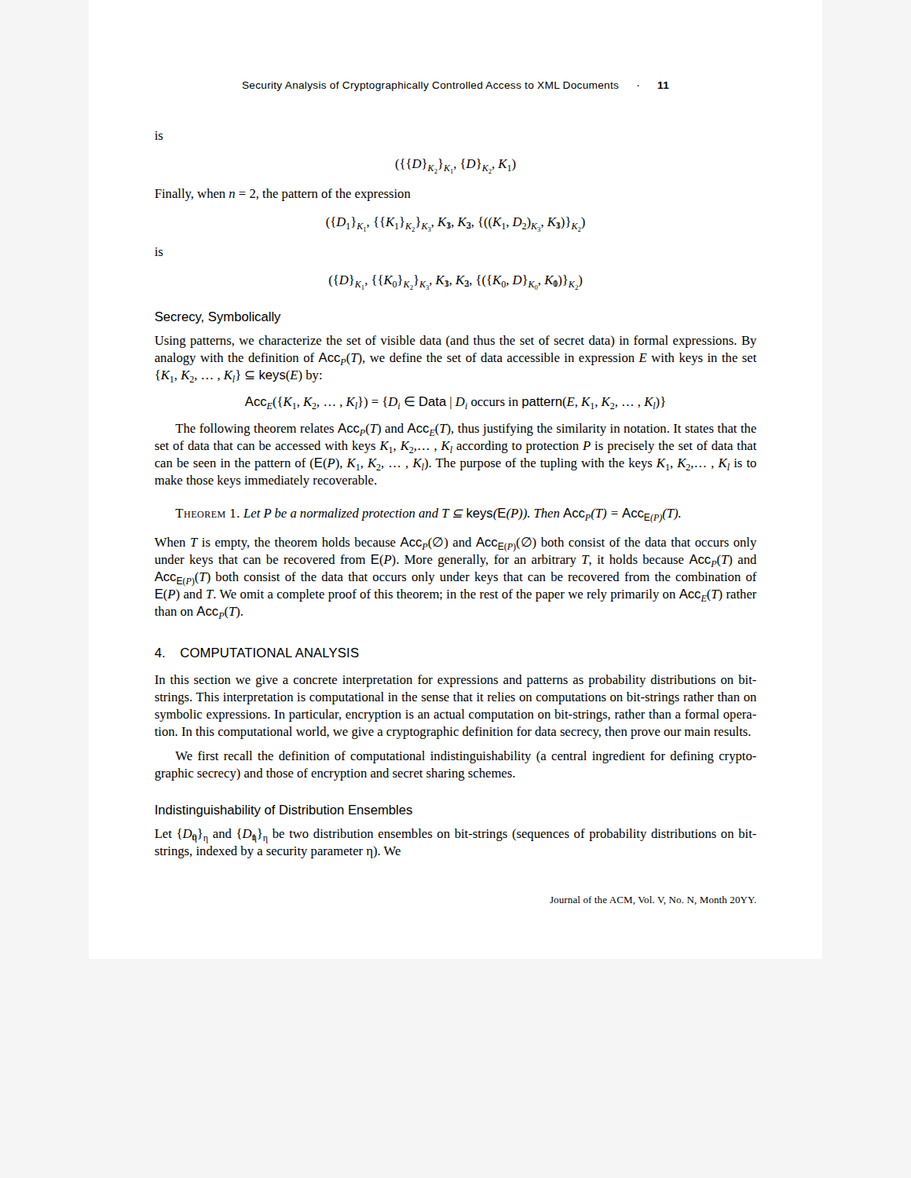Security Analysis of Cryptographically Controlled Access to XML Documents · 11
is
({{D}K2}K1, {D}K2, K1)
Finally, when n = 2, the pattern of the expression
({D1}K1, {{K1}K2}K3, K 13, K 23, {((K1, D2)K3, K 13)}K2)
is
({D}K1, {{K0}K2}K3, K 13, K 23, {({K0, D}K0, K 10)}K2)
Secrecy, Symbolically
Using patterns, we characterize the set of visible data (and thus the set of secret data) in formal expressions. By analogy with the definition of AccP(T), we define the set of data accessible in expression E with keys in the set {K1, K2, … , Kl} ⊆ keys(E) by:
AccE({K1, K2, … , Kl}) = {Di ∈ Data | Di occurs in pattern(E, K1, K2, … , Kl)}
The following theorem relates AccP(T) and AccE(T), thus justifying the similarity in notation. It states that the set of data that can be accessed with keys K1, K2,… , Kl according to protection P is precisely the set of data that can be seen in the pattern of (E(P), K1, K2, … , Kl). The purpose of the tupling with the keys K1, K2,… , Kl is to make those keys immediately recoverable.
Theorem 1. Let P be a normalized protection and T ⊆ keys(E(P)). Then AccP(T) = AccE(P)(T).
When T is empty, the theorem holds because AccP(∅) and AccE(P)(∅) both consist of the data that occurs only under keys that can be recovered from E(P). More generally, for an arbitrary T, it holds because AccP(T) and AccE(P)(T) both consist of the data that occurs only under keys that can be recovered from the combination of E(P) and T. We omit a complete proof of this theorem; in the rest of the paper we rely primarily on AccE(T) rather than on AccP(T).
4. COMPUTATIONAL ANALYSIS
In this section we give a concrete interpretation for expressions and patterns as probability distributions on bit-strings. This interpretation is computational in the sense that it relies on computations on bit-strings rather than on symbolic expressions. In particular, encryption is an actual computation on bit-strings, rather than a formal operation. In this computational world, we give a cryptographic definition for data secrecy, then prove our main results.
We first recall the definition of computational indistinguishability (a central ingredient for defining cryptographic secrecy) and those of encryption and secret sharing schemes.
Indistinguishability of Distribution Ensembles
Let {D 0η}η and {D 1η}η be two distribution ensembles on bit-strings (sequences of probability distributions on bit-strings, indexed by a security parameter η). We
Journal of the ACM, Vol. V, No. N, Month 20YY.